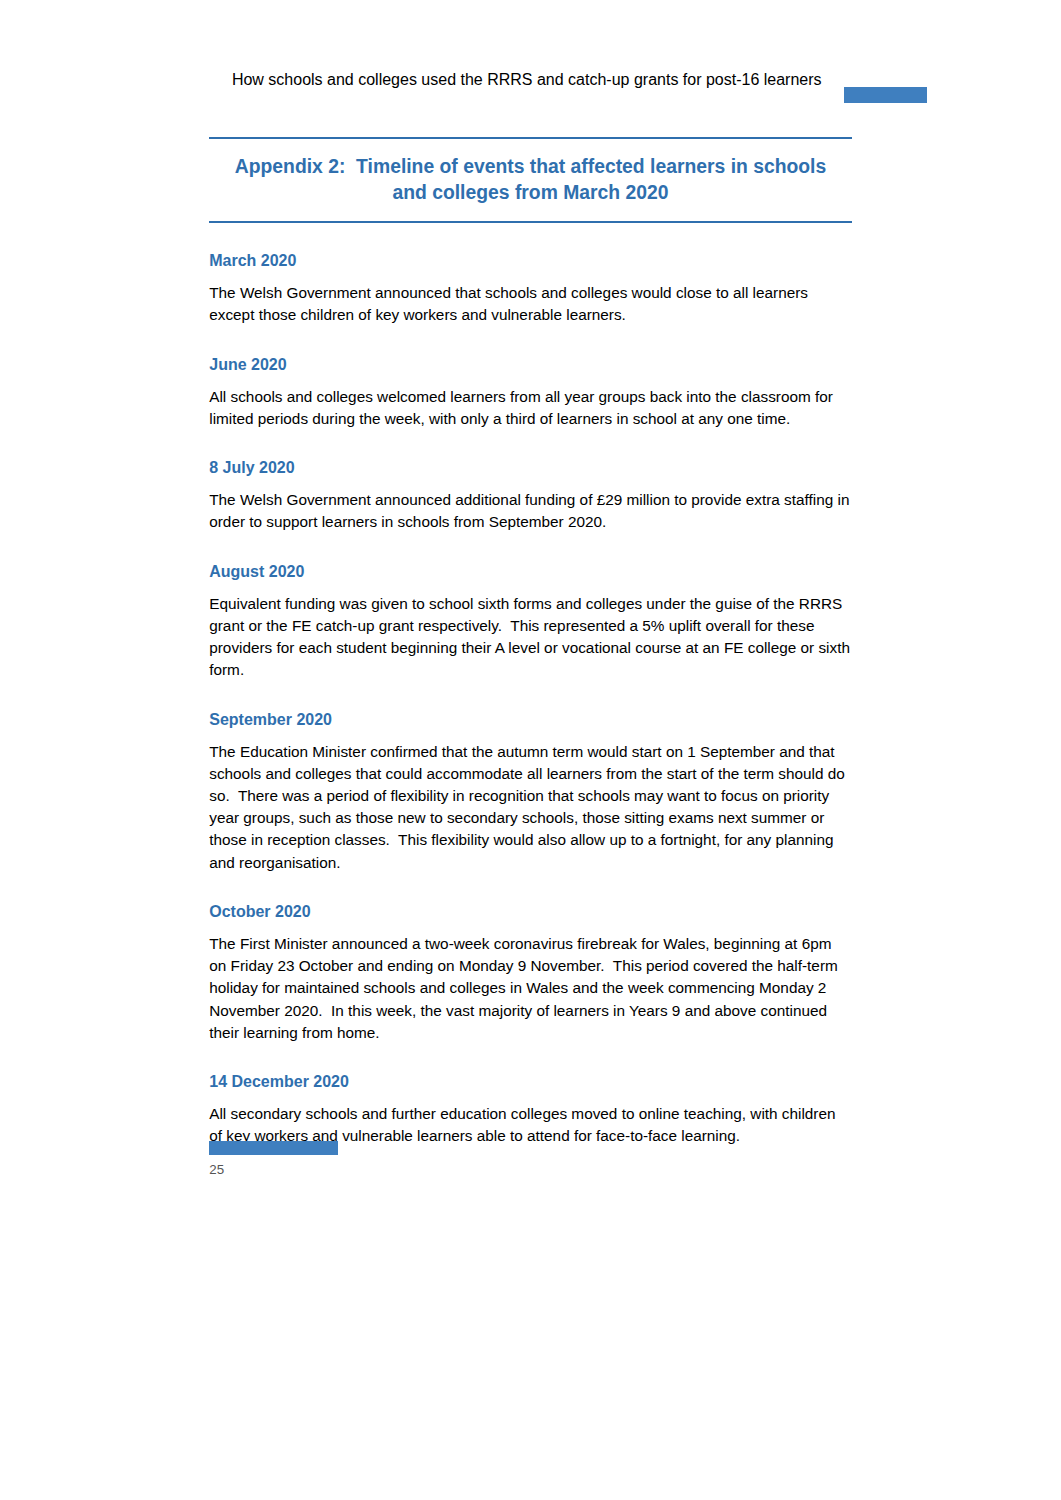How schools and colleges used the RRRS and catch-up grants for post-16 learners
Appendix 2: Timeline of events that affected learners in schools and colleges from March 2020
March 2020
The Welsh Government announced that schools and colleges would close to all learners except those children of key workers and vulnerable learners.
June 2020
All schools and colleges welcomed learners from all year groups back into the classroom for limited periods during the week, with only a third of learners in school at any one time.
8 July 2020
The Welsh Government announced additional funding of £29 million to provide extra staffing in order to support learners in schools from September 2020.
August 2020
Equivalent funding was given to school sixth forms and colleges under the guise of the RRRS grant or the FE catch-up grant respectively. This represented a 5% uplift overall for these providers for each student beginning their A level or vocational course at an FE college or sixth form.
September 2020
The Education Minister confirmed that the autumn term would start on 1 September and that schools and colleges that could accommodate all learners from the start of the term should do so. There was a period of flexibility in recognition that schools may want to focus on priority year groups, such as those new to secondary schools, those sitting exams next summer or those in reception classes. This flexibility would also allow up to a fortnight, for any planning and reorganisation.
October 2020
The First Minister announced a two-week coronavirus firebreak for Wales, beginning at 6pm on Friday 23 October and ending on Monday 9 November. This period covered the half-term holiday for maintained schools and colleges in Wales and the week commencing Monday 2 November 2020. In this week, the vast majority of learners in Years 9 and above continued their learning from home.
14 December 2020
All secondary schools and further education colleges moved to online teaching, with children of key workers and vulnerable learners able to attend for face-to-face learning.
25